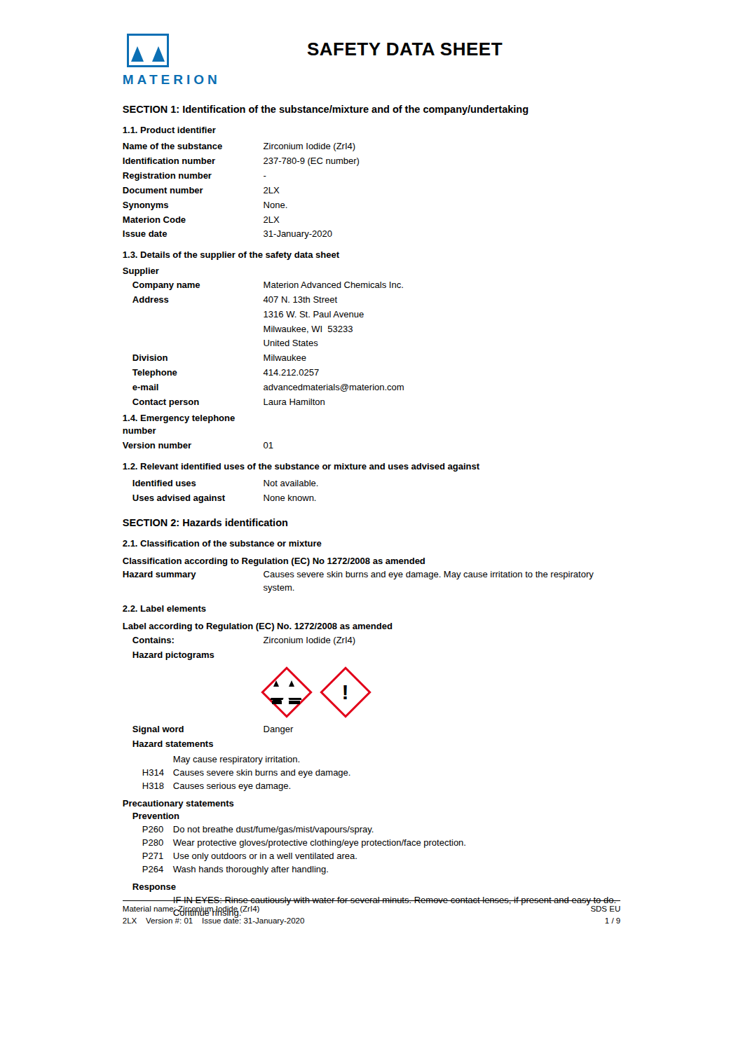MATERION
SAFETY DATA SHEET
SECTION 1: Identification of the substance/mixture and of the company/undertaking
1.1. Product identifier
| Name of the substance | Zirconium Iodide (ZrI4) |
| Identification number | 237-780-9 (EC number) |
| Registration number | - |
| Document number | 2LX |
| Synonyms | None. |
| Materion Code | 2LX |
| Issue date | 31-January-2020 |
1.3. Details of the supplier of the safety data sheet
Supplier
| Company name | Materion Advanced Chemicals Inc. |
| Address | 407 N. 13th Street |
| | 1316 W. St. Paul Avenue |
| | Milwaukee, WI 53233 |
| | United States |
| Division | Milwaukee |
| Telephone | 414.212.0257 |
| e-mail | advancedmaterials@materion.com |
| Contact person | Laura Hamilton |
| 1.4. Emergency telephone number | |
| Version number | 01 |
1.2. Relevant identified uses of the substance or mixture and uses advised against
| Identified uses | Not available. |
| Uses advised against | None known. |
SECTION 2: Hazards identification
2.1. Classification of the substance or mixture
Classification according to Regulation (EC) No 1272/2008 as amended
| Hazard summary | Causes severe skin burns and eye damage. May cause irritation to the respiratory system. |
2.2. Label elements
Label according to Regulation (EC) No. 1272/2008 as amended
| Contains: | Zirconium Iodide (ZrI4) |
| Hazard pictograms | |
!
| Signal word | Danger |
| Hazard statements | |
May cause respiratory irritation.
H314
Causes severe skin burns and eye damage.
H318
Causes serious eye damage.
Precautionary statements
Prevention
P260
Do not breathe dust/fume/gas/mist/vapours/spray.
P280
Wear protective gloves/protective clothing/eye protection/face protection.
P271
Use only outdoors or in a well ventilated area.
P264
Wash hands thoroughly after handling.
Response
IF IN EYES: Rinse cautiously with water for several minuts. Remove contact lenses, if present and easy to do. Continue rinsing.
Material name: Zirconium Iodide (ZrI4)
SDS EU
2LX Version #: 01 Issue date: 31-January-2020
1 / 9